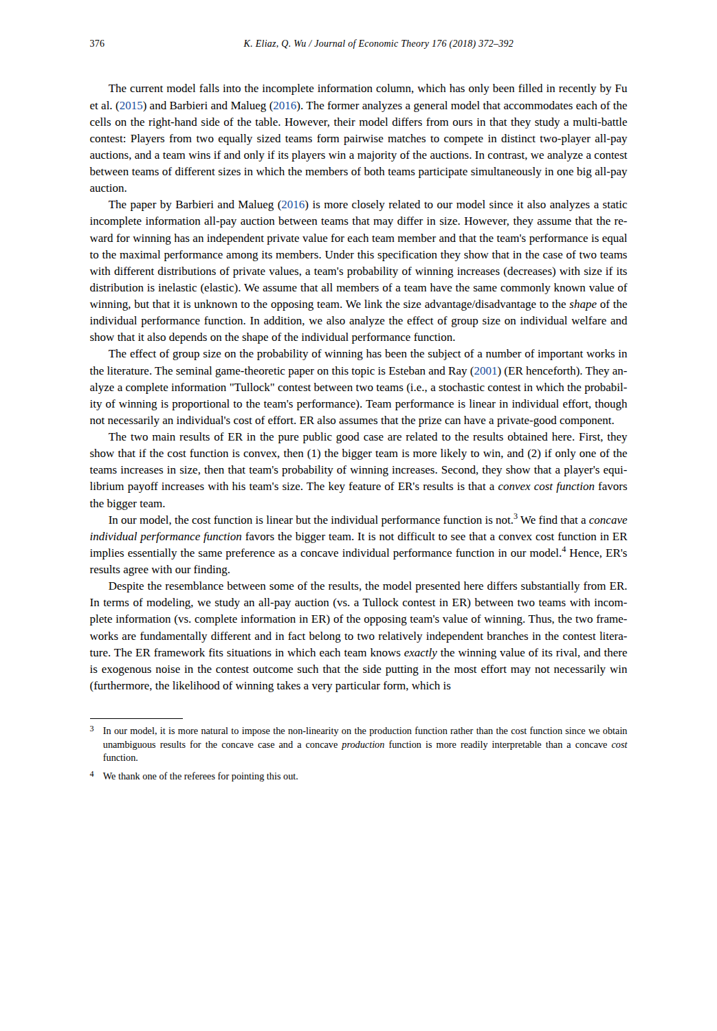376
K. Eliaz, Q. Wu / Journal of Economic Theory 176 (2018) 372–392
The current model falls into the incomplete information column, which has only been filled in recently by Fu et al. (2015) and Barbieri and Malueg (2016). The former analyzes a general model that accommodates each of the cells on the right-hand side of the table. However, their model differs from ours in that they study a multi-battle contest: Players from two equally sized teams form pairwise matches to compete in distinct two-player all-pay auctions, and a team wins if and only if its players win a majority of the auctions. In contrast, we analyze a contest between teams of different sizes in which the members of both teams participate simultaneously in one big all-pay auction.
The paper by Barbieri and Malueg (2016) is more closely related to our model since it also analyzes a static incomplete information all-pay auction between teams that may differ in size. However, they assume that the reward for winning has an independent private value for each team member and that the team's performance is equal to the maximal performance among its members. Under this specification they show that in the case of two teams with different distributions of private values, a team's probability of winning increases (decreases) with size if its distribution is inelastic (elastic). We assume that all members of a team have the same commonly known value of winning, but that it is unknown to the opposing team. We link the size advantage/disadvantage to the shape of the individual performance function. In addition, we also analyze the effect of group size on individual welfare and show that it also depends on the shape of the individual performance function.
The effect of group size on the probability of winning has been the subject of a number of important works in the literature. The seminal game-theoretic paper on this topic is Esteban and Ray (2001) (ER henceforth). They analyze a complete information "Tullock" contest between two teams (i.e., a stochastic contest in which the probability of winning is proportional to the team's performance). Team performance is linear in individual effort, though not necessarily an individual's cost of effort. ER also assumes that the prize can have a private-good component.
The two main results of ER in the pure public good case are related to the results obtained here. First, they show that if the cost function is convex, then (1) the bigger team is more likely to win, and (2) if only one of the teams increases in size, then that team's probability of winning increases. Second, they show that a player's equilibrium payoff increases with his team's size. The key feature of ER's results is that a convex cost function favors the bigger team.
In our model, the cost function is linear but the individual performance function is not.3 We find that a concave individual performance function favors the bigger team. It is not difficult to see that a convex cost function in ER implies essentially the same preference as a concave individual performance function in our model.4 Hence, ER's results agree with our finding.
Despite the resemblance between some of the results, the model presented here differs substantially from ER. In terms of modeling, we study an all-pay auction (vs. a Tullock contest in ER) between two teams with incomplete information (vs. complete information in ER) of the opposing team's value of winning. Thus, the two frameworks are fundamentally different and in fact belong to two relatively independent branches in the contest literature. The ER framework fits situations in which each team knows exactly the winning value of its rival, and there is exogenous noise in the contest outcome such that the side putting in the most effort may not necessarily win (furthermore, the likelihood of winning takes a very particular form, which is
3 In our model, it is more natural to impose the non-linearity on the production function rather than the cost function since we obtain unambiguous results for the concave case and a concave production function is more readily interpretable than a concave cost function.
4 We thank one of the referees for pointing this out.